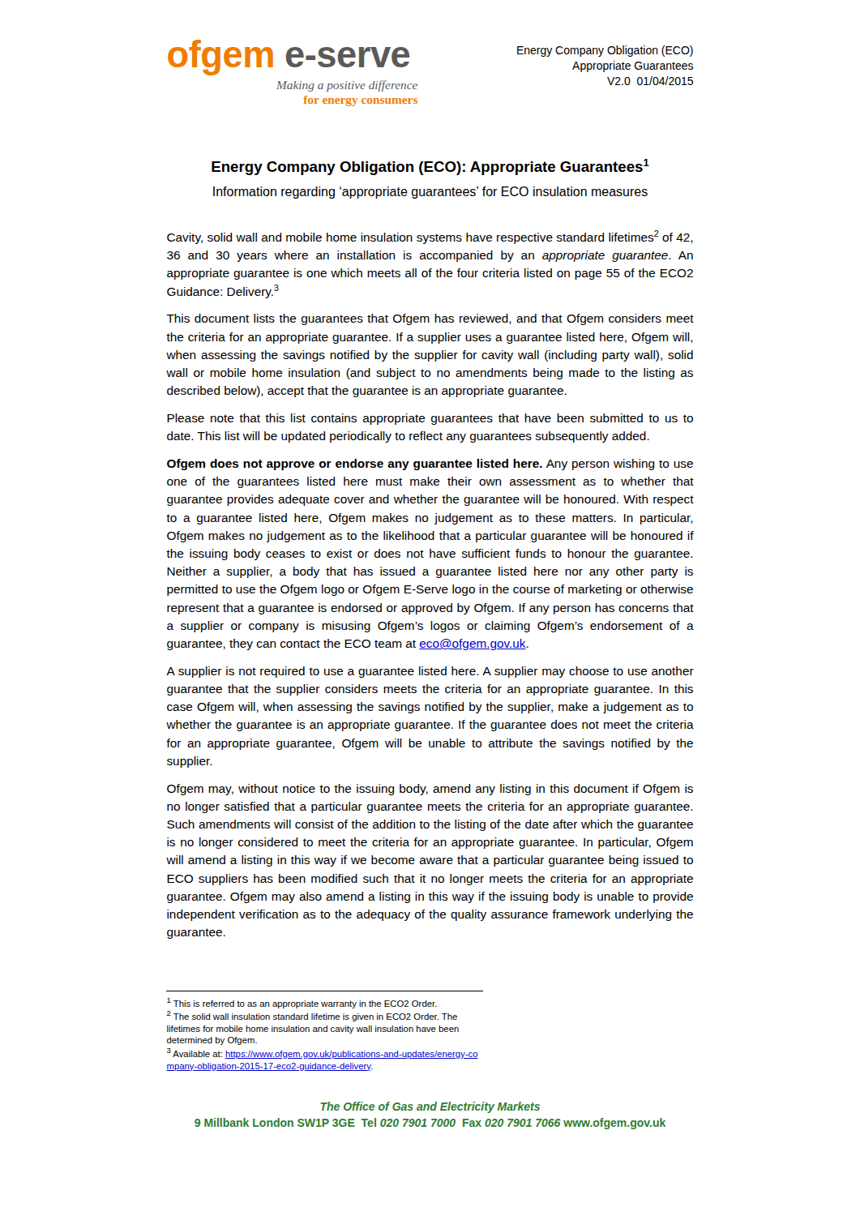ofgem e-serve
Making a positive difference
for energy consumers
Energy Company Obligation (ECO)
Appropriate Guarantees
V2.0 01/04/2015
Energy Company Obligation (ECO): Appropriate Guarantees1
Information regarding ‘appropriate guarantees’ for ECO insulation measures
Cavity, solid wall and mobile home insulation systems have respective standard lifetimes2 of 42, 36 and 30 years where an installation is accompanied by an appropriate guarantee. An appropriate guarantee is one which meets all of the four criteria listed on page 55 of the ECO2 Guidance: Delivery.3
This document lists the guarantees that Ofgem has reviewed, and that Ofgem considers meet the criteria for an appropriate guarantee. If a supplier uses a guarantee listed here, Ofgem will, when assessing the savings notified by the supplier for cavity wall (including party wall), solid wall or mobile home insulation (and subject to no amendments being made to the listing as described below), accept that the guarantee is an appropriate guarantee.
Please note that this list contains appropriate guarantees that have been submitted to us to date. This list will be updated periodically to reflect any guarantees subsequently added.
Ofgem does not approve or endorse any guarantee listed here. Any person wishing to use one of the guarantees listed here must make their own assessment as to whether that guarantee provides adequate cover and whether the guarantee will be honoured. With respect to a guarantee listed here, Ofgem makes no judgement as to these matters. In particular, Ofgem makes no judgement as to the likelihood that a particular guarantee will be honoured if the issuing body ceases to exist or does not have sufficient funds to honour the guarantee. Neither a supplier, a body that has issued a guarantee listed here nor any other party is permitted to use the Ofgem logo or Ofgem E-Serve logo in the course of marketing or otherwise represent that a guarantee is endorsed or approved by Ofgem. If any person has concerns that a supplier or company is misusing Ofgem’s logos or claiming Ofgem’s endorsement of a guarantee, they can contact the ECO team at eco@ofgem.gov.uk.
A supplier is not required to use a guarantee listed here. A supplier may choose to use another guarantee that the supplier considers meets the criteria for an appropriate guarantee. In this case Ofgem will, when assessing the savings notified by the supplier, make a judgement as to whether the guarantee is an appropriate guarantee. If the guarantee does not meet the criteria for an appropriate guarantee, Ofgem will be unable to attribute the savings notified by the supplier.
Ofgem may, without notice to the issuing body, amend any listing in this document if Ofgem is no longer satisfied that a particular guarantee meets the criteria for an appropriate guarantee. Such amendments will consist of the addition to the listing of the date after which the guarantee is no longer considered to meet the criteria for an appropriate guarantee. In particular, Ofgem will amend a listing in this way if we become aware that a particular guarantee being issued to ECO suppliers has been modified such that it no longer meets the criteria for an appropriate guarantee. Ofgem may also amend a listing in this way if the issuing body is unable to provide independent verification as to the adequacy of the quality assurance framework underlying the guarantee.
1 This is referred to as an appropriate warranty in the ECO2 Order.
2 The solid wall insulation standard lifetime is given in ECO2 Order. The lifetimes for mobile home insulation and cavity wall insulation have been determined by Ofgem.
3 Available at: https://www.ofgem.gov.uk/publications-and-updates/energy-company-obligation-2015-17-eco2-guidance-delivery.
The Office of Gas and Electricity Markets
9 Millbank London SW1P 3GE Tel 020 7901 7000 Fax 020 7901 7066 www.ofgem.gov.uk